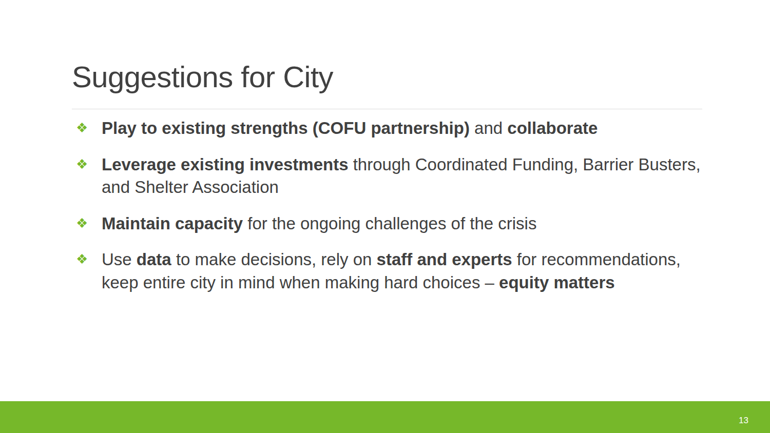Suggestions for City
Play to existing strengths (COFU partnership) and collaborate
Leverage existing investments through Coordinated Funding, Barrier Busters, and Shelter Association
Maintain capacity for the ongoing challenges of the crisis
Use data to make decisions, rely on staff and experts for recommendations, keep entire city in mind when making hard choices – equity matters
13